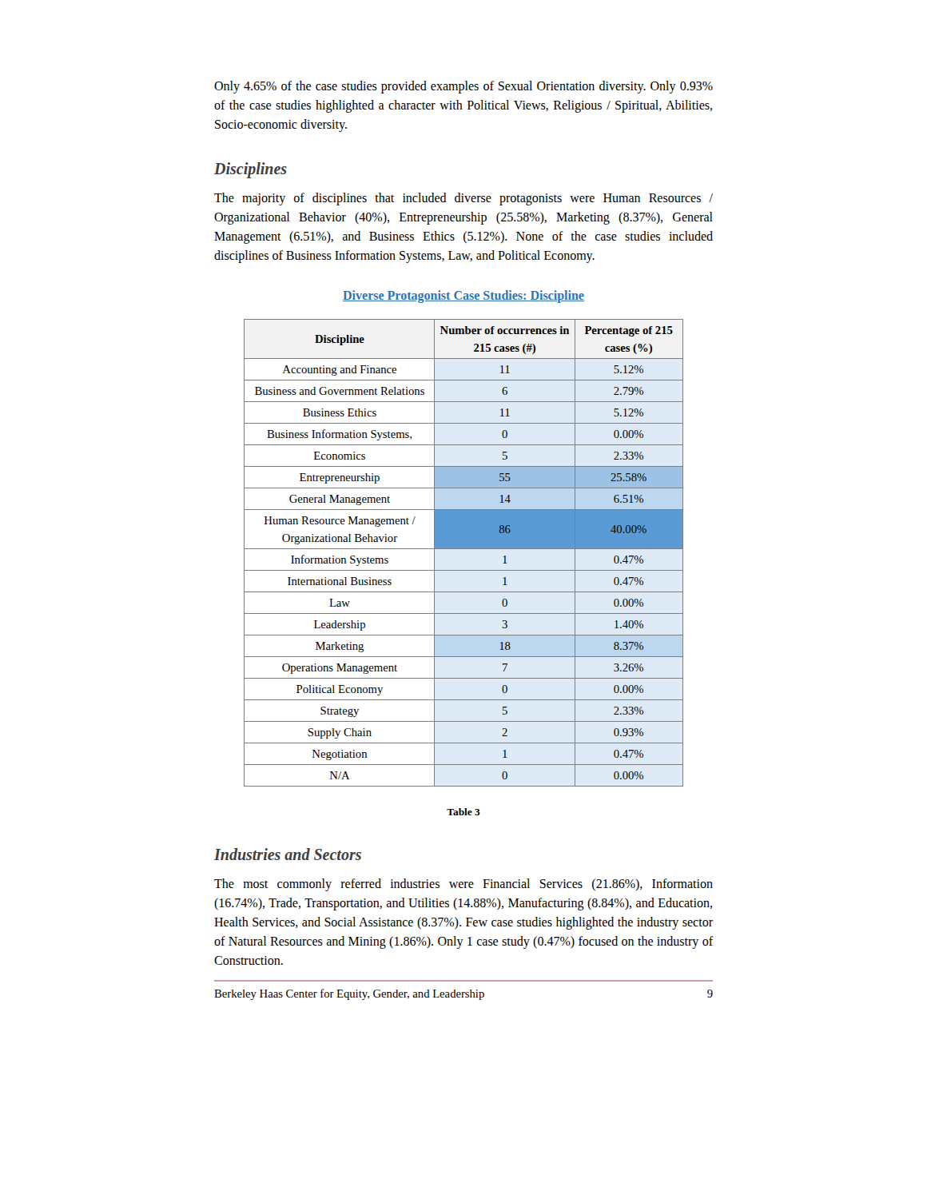Only 4.65% of the case studies provided examples of Sexual Orientation diversity. Only 0.93% of the case studies highlighted a character with Political Views, Religious / Spiritual, Abilities, Socio-economic diversity.
Disciplines
The majority of disciplines that included diverse protagonists were Human Resources / Organizational Behavior (40%), Entrepreneurship (25.58%), Marketing (8.37%), General Management (6.51%), and Business Ethics (5.12%). None of the case studies included disciplines of Business Information Systems, Law, and Political Economy.
Diverse Protagonist Case Studies: Discipline
| Discipline | Number of occurrences in 215 cases (#) | Percentage of 215 cases (%) |
| --- | --- | --- |
| Accounting and Finance | 11 | 5.12% |
| Business and Government Relations | 6 | 2.79% |
| Business Ethics | 11 | 5.12% |
| Business Information Systems, | 0 | 0.00% |
| Economics | 5 | 2.33% |
| Entrepreneurship | 55 | 25.58% |
| General Management | 14 | 6.51% |
| Human Resource Management / Organizational Behavior | 86 | 40.00% |
| Information Systems | 1 | 0.47% |
| International Business | 1 | 0.47% |
| Law | 0 | 0.00% |
| Leadership | 3 | 1.40% |
| Marketing | 18 | 8.37% |
| Operations Management | 7 | 3.26% |
| Political Economy | 0 | 0.00% |
| Strategy | 5 | 2.33% |
| Supply Chain | 2 | 0.93% |
| Negotiation | 1 | 0.47% |
| N/A | 0 | 0.00% |
Table 3
Industries and Sectors
The most commonly referred industries were Financial Services (21.86%), Information (16.74%), Trade, Transportation, and Utilities (14.88%), Manufacturing (8.84%), and Education, Health Services, and Social Assistance (8.37%). Few case studies highlighted the industry sector of Natural Resources and Mining (1.86%). Only 1 case study (0.47%) focused on the industry of Construction.
Berkeley Haas Center for Equity, Gender, and Leadership 9